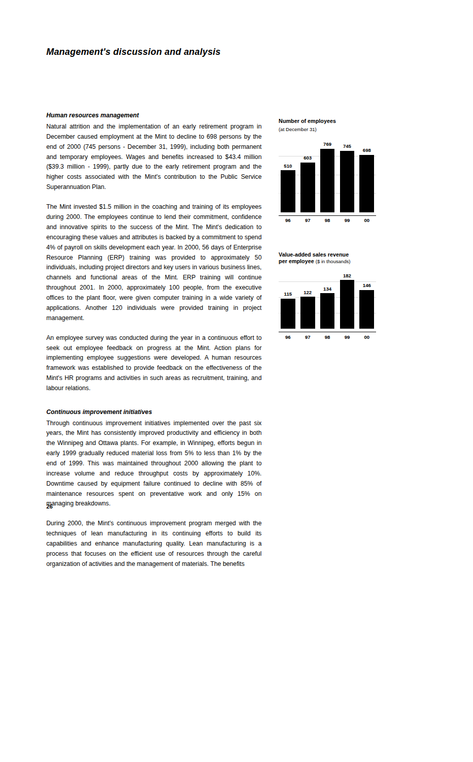Management's discussion and analysis
Human resources management
Natural attrition and the implementation of an early retirement program in December caused employment at the Mint to decline to 698 persons by the end of 2000 (745 persons - December 31, 1999), including both permanent and temporary employees. Wages and benefits increased to $43.4 million ($39.3 million - 1999), partly due to the early retirement program and the higher costs associated with the Mint's contribution to the Public Service Superannuation Plan.
The Mint invested $1.5 million in the coaching and training of its employees during 2000. The employees continue to lend their commitment, confidence and innovative spirits to the success of the Mint. The Mint's dedication to encouraging these values and attributes is backed by a commitment to spend 4% of payroll on skills development each year. In 2000, 56 days of Enterprise Resource Planning (ERP) training was provided to approximately 50 individuals, including project directors and key users in various business lines, channels and functional areas of the Mint. ERP training will continue throughout 2001. In 2000, approximately 100 people, from the executive offices to the plant floor, were given computer training in a wide variety of applications. Another 120 individuals were provided training in project management.
An employee survey was conducted during the year in a continuous effort to seek out employee feedback on progress at the Mint. Action plans for implementing employee suggestions were developed. A human resources framework was established to provide feedback on the effectiveness of the Mint's HR programs and activities in such areas as recruitment, training, and labour relations.
Continuous improvement initiatives
Through continuous improvement initiatives implemented over the past six years, the Mint has consistently improved productivity and efficiency in both the Winnipeg and Ottawa plants. For example, in Winnipeg, efforts begun in early 1999 gradually reduced material loss from 5% to less than 1% by the end of 1999. This was maintained throughout 2000 allowing the plant to increase volume and reduce throughput costs by approximately 10%. Downtime caused by equipment failure continued to decline with 85% of maintenance resources spent on preventative work and only 15% on managing breakdowns.
During 2000, the Mint's continuous improvement program merged with the techniques of lean manufacturing in its continuing efforts to build its capabilities and enhance manufacturing quality. Lean manufacturing is a process that focuses on the efficient use of resources through the careful organization of activities and the management of materials. The benefits
Number of employees
(at December 31)
510
603
769
745
698
9697989900
Value-added sales revenue
per employee ($ in thousands)
115
122
134
182
146
9697989900
26